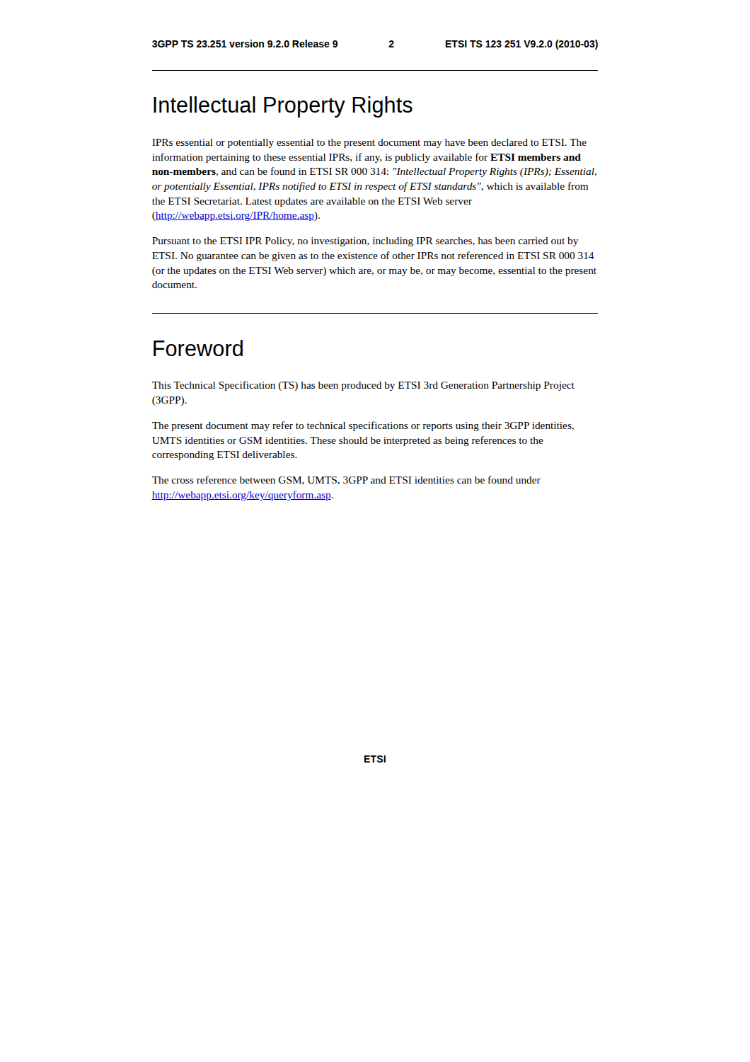3GPP TS 23.251 version 9.2.0 Release 9 2 ETSI TS 123 251 V9.2.0 (2010-03)
Intellectual Property Rights
IPRs essential or potentially essential to the present document may have been declared to ETSI. The information pertaining to these essential IPRs, if any, is publicly available for ETSI members and non-members, and can be found in ETSI SR 000 314: "Intellectual Property Rights (IPRs); Essential, or potentially Essential, IPRs notified to ETSI in respect of ETSI standards", which is available from the ETSI Secretariat. Latest updates are available on the ETSI Web server (http://webapp.etsi.org/IPR/home.asp).
Pursuant to the ETSI IPR Policy, no investigation, including IPR searches, has been carried out by ETSI. No guarantee can be given as to the existence of other IPRs not referenced in ETSI SR 000 314 (or the updates on the ETSI Web server) which are, or may be, or may become, essential to the present document.
Foreword
This Technical Specification (TS) has been produced by ETSI 3rd Generation Partnership Project (3GPP).
The present document may refer to technical specifications or reports using their 3GPP identities, UMTS identities or GSM identities. These should be interpreted as being references to the corresponding ETSI deliverables.
The cross reference between GSM, UMTS, 3GPP and ETSI identities can be found under http://webapp.etsi.org/key/queryform.asp.
ETSI